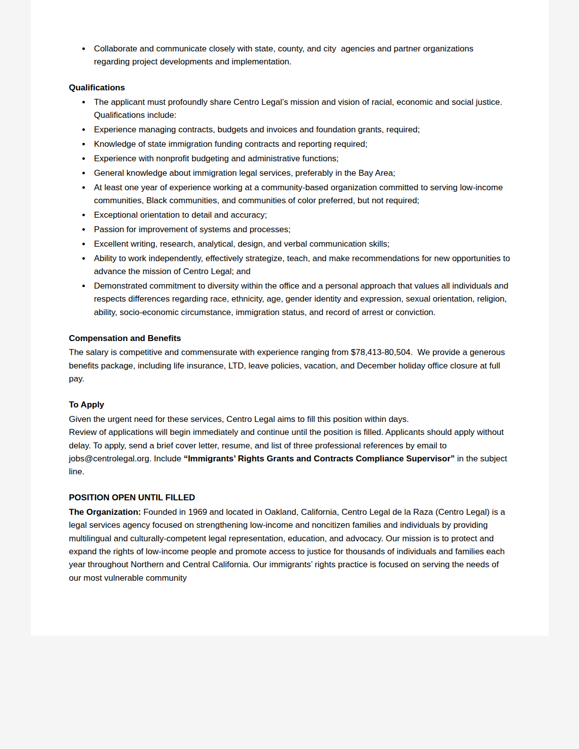Collaborate and communicate closely with state, county, and city agencies and partner organizations regarding project developments and implementation.
Qualifications
The applicant must profoundly share Centro Legal’s mission and vision of racial, economic and social justice. Qualifications include:
Experience managing contracts, budgets and invoices and foundation grants, required;
Knowledge of state immigration funding contracts and reporting required;
Experience with nonprofit budgeting and administrative functions;
General knowledge about immigration legal services, preferably in the Bay Area;
At least one year of experience working at a community-based organization committed to serving low-income communities, Black communities, and communities of color preferred, but not required;
Exceptional orientation to detail and accuracy;
Passion for improvement of systems and processes;
Excellent writing, research, analytical, design, and verbal communication skills;
Ability to work independently, effectively strategize, teach, and make recommendations for new opportunities to advance the mission of Centro Legal; and
Demonstrated commitment to diversity within the office and a personal approach that values all individuals and respects differences regarding race, ethnicity, age, gender identity and expression, sexual orientation, religion, ability, socio-economic circumstance, immigration status, and record of arrest or conviction.
Compensation and Benefits
The salary is competitive and commensurate with experience ranging from $78,413-80,504. We provide a generous benefits package, including life insurance, LTD, leave policies, vacation, and December holiday office closure at full pay.
To Apply
Given the urgent need for these services, Centro Legal aims to fill this position within days.
Review of applications will begin immediately and continue until the position is filled. Applicants should apply without delay. To apply, send a brief cover letter, resume, and list of three professional references by email to jobs@centrolegal.org. Include “Immigrants’ Rights Grants and Contracts Compliance Supervisor” in the subject line.
POSITION OPEN UNTIL FILLED
The Organization: Founded in 1969 and located in Oakland, California, Centro Legal de la Raza (Centro Legal) is a legal services agency focused on strengthening low-income and noncitizen families and individuals by providing multilingual and culturally-competent legal representation, education, and advocacy. Our mission is to protect and expand the rights of low-income people and promote access to justice for thousands of individuals and families each year throughout Northern and Central California. Our immigrants’ rights practice is focused on serving the needs of our most vulnerable community